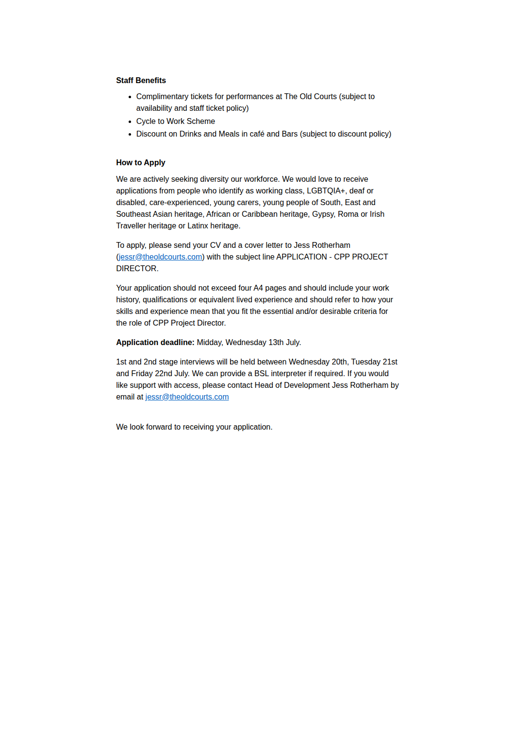Staff Benefits
Complimentary tickets for performances at The Old Courts (subject to availability and staff ticket policy)
Cycle to Work Scheme
Discount on Drinks and Meals in café and Bars (subject to discount policy)
How to Apply
We are actively seeking diversity our workforce. We would love to receive applications from people who identify as working class, LGBTQIA+, deaf or disabled, care-experienced, young carers, young people of South, East and Southeast Asian heritage, African or Caribbean heritage, Gypsy, Roma or Irish Traveller heritage or Latinx heritage.
To apply, please send your CV and a cover letter to Jess Rotherham (jessr@theoldcourts.com) with the subject line APPLICATION - CPP PROJECT DIRECTOR.
Your application should not exceed four A4 pages and should include your work history, qualifications or equivalent lived experience and should refer to how your skills and experience mean that you fit the essential and/or desirable criteria for the role of CPP Project Director.
Application deadline: Midday, Wednesday 13th July.
1st and 2nd stage interviews will be held between Wednesday 20th, Tuesday 21st and Friday 22nd July. We can provide a BSL interpreter if required. If you would like support with access, please contact Head of Development Jess Rotherham by email at jessr@theoldcourts.com
We look forward to receiving your application.